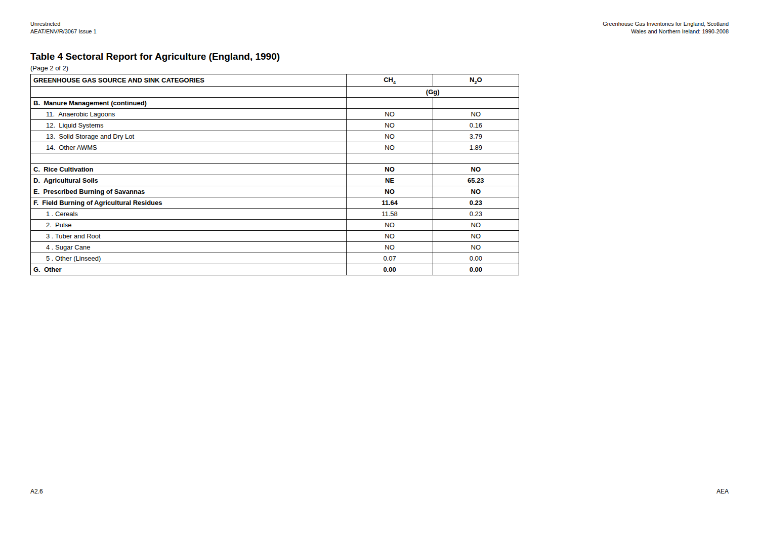Unrestricted
AEAT/ENV/R/3067 Issue 1
Greenhouse Gas Inventories for England, Scotland
Wales and Northern Ireland: 1990-2008
Table 4 Sectoral Report for Agriculture (England, 1990)
(Page 2 of 2)
| GREENHOUSE GAS SOURCE AND SINK CATEGORIES | CH 4 | N 2 O |
| --- | --- | --- |
| | (Gg) |
| B. Manure Management (continued) | | |
| 11. Anaerobic Lagoons | NO | NO |
| 12. Liquid Systems | NO | 0.16 |
| 13. Solid Storage and Dry Lot | NO | 3.79 |
| 14. Other AWMS | NO | 1.89 |
| C. Rice Cultivation | NO | NO |
| D. Agricultural Soils | NE | 65.23 |
| E. Prescribed Burning of Savannas | NO | NO |
| F. Field Burning of Agricultural Residues | 11.64 | 0.23 |
| 1 . Cereals | 11.58 | 0.23 |
| 2. Pulse | NO | NO |
| 3 . Tuber and Root | NO | NO |
| 4 . Sugar Cane | NO | NO |
| 5 . Other (Linseed) | 0.07 | 0.00 |
| G. Other | 0.00 | 0.00 |
A2.6
AEA